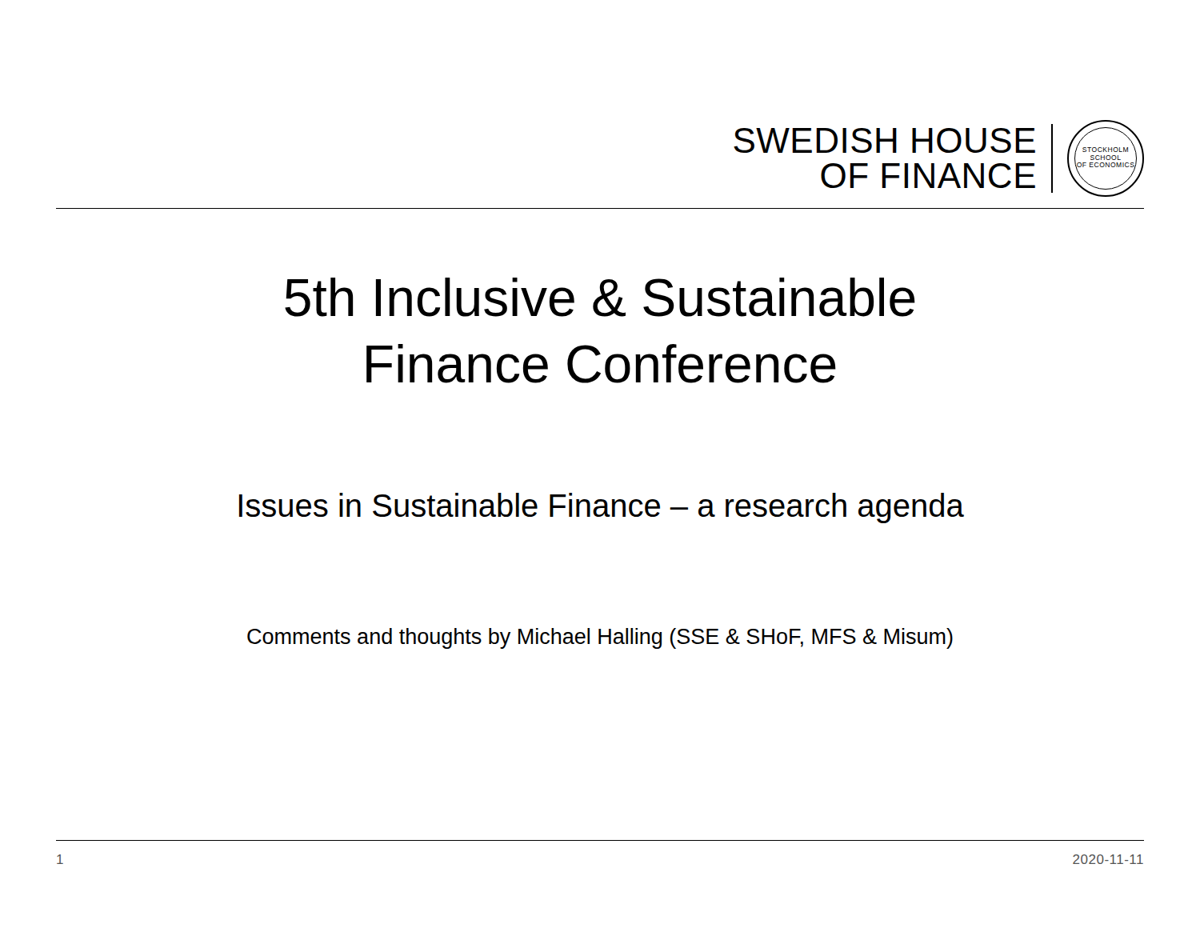SWEDISH HOUSE
OF FINANCE
STOCKHOLM SCHOOL
OF ECONOMICS
5th Inclusive & Sustainable
Finance Conference
Issues in Sustainable Finance – a research agenda
Comments and thoughts by Michael Halling (SSE & SHoF, MFS & Misum)
1 2020-11-11